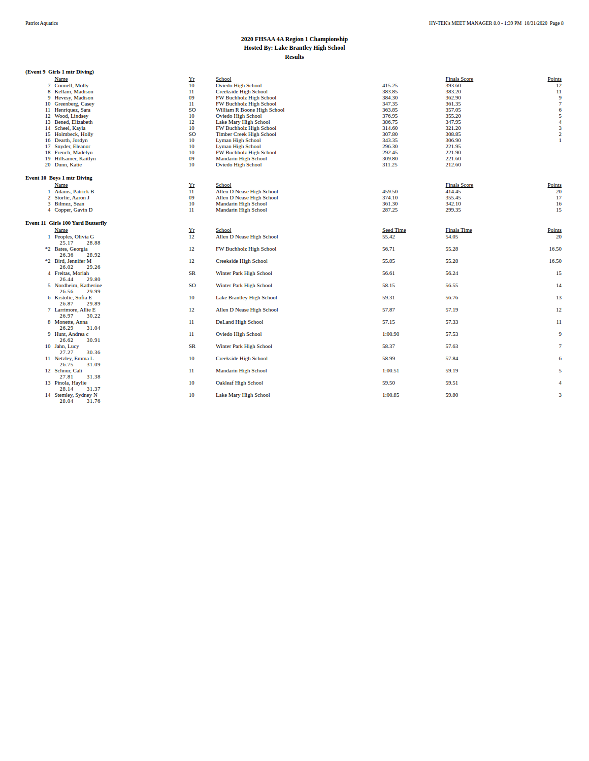Patriot Aquatics
HY-TEK's MEET MANAGER 8.0 - 1:39 PM 10/31/2020 Page 8
2020 FHSAA 4A Region 1 Championship
Hosted By: Lake Brantley High School
Results
(Event 9 Girls 1 mtr Diving)
| | Name | Yr | School | | Finals Score | Points |
| --- | --- | --- | --- | --- | --- | --- |
| 7 | Connell, Molly | 10 | Oviedo High School | 415.25 | 393.60 | 12 |
| 8 | Kellam, Madison | 11 | Creekside High School | 383.85 | 383.20 | 11 |
| 9 | Hevesy, Madison | 09 | FW Buchholz High School | 384.30 | 362.90 | 9 |
| 10 | Greenberg, Casey | 11 | FW Buchholz High School | 347.35 | 361.35 | 7 |
| 11 | Henriquez, Sara | SO | William R Boone High School | 363.85 | 357.05 | 6 |
| 12 | Wood, Lindsey | 10 | Oviedo High School | 376.95 | 355.20 | 5 |
| 13 | Bened, Elizabeth | 12 | Lake Mary High School | 386.75 | 347.95 | 4 |
| 14 | Scheel, Kayla | 10 | FW Buchholz High School | 314.60 | 321.20 | 3 |
| 15 | Holmbeck, Holly | SO | Timber Creek High School | 307.80 | 308.85 | 2 |
| 16 | Dearth, Jordyn | 10 | Lyman High School | 343.35 | 306.90 | 1 |
| 17 | Snyder, Eleanor | 10 | Lyman High School | 296.30 | 221.95 | |
| 18 | French, Madelyn | 10 | FW Buchholz High School | 292.45 | 221.90 | |
| 19 | Hillsamer, Kaitlyn | 09 | Mandarin High School | 309.80 | 221.60 | |
| 20 | Dunn, Katie | 10 | Oviedo High School | 311.25 | 212.60 | |
Event 10 Boys 1 mtr Diving
| | Name | Yr | School | | Finals Score | Points |
| --- | --- | --- | --- | --- | --- | --- |
| 1 | Adams, Patrick B | 11 | Allen D Nease High School | 459.50 | 414.45 | 20 |
| 2 | Storlie, Aaron J | 09 | Allen D Nease High School | 374.10 | 355.45 | 17 |
| 3 | Bilmez, Sean | 10 | Mandarin High School | 361.30 | 342.10 | 16 |
| 4 | Copper, Gavin D | 11 | Mandarin High School | 287.25 | 299.35 | 15 |
Event 11 Girls 100 Yard Butterfly
| | Name | Yr | School | Seed Time | Finals Time | Points |
| --- | --- | --- | --- | --- | --- | --- |
| 1 | Peoples, Olivia G | 12 | Allen D Nease High School | 55.42 | 54.05 | 20 |
| | 25.17 28.88 |
| *2 | Bates, Georgia | 12 | FW Buchholz High School | 56.71 | 55.28 | 16.50 |
| | 26.36 28.92 |
| *2 | Bird, Jennifer M | 12 | Creekside High School | 55.85 | 55.28 | 16.50 |
| | 26.02 29.26 |
| 4 | Freitas, Moriah | SR | Winter Park High School | 56.61 | 56.24 | 15 |
| | 26.44 29.80 |
| 5 | Nordheim, Katherine | SO | Winter Park High School | 58.15 | 56.55 | 14 |
| | 26.56 29.99 |
| 6 | Krstolic, Sofia E | 10 | Lake Brantley High School | 59.31 | 56.76 | 13 |
| | 26.87 29.89 |
| 7 | Larrimore, Allie E | 12 | Allen D Nease High School | 57.87 | 57.19 | 12 |
| | 26.97 30.22 |
| 8 | Monette, Anna | 11 | DeLand High School | 57.15 | 57.33 | 11 |
| | 26.29 31.04 |
| 9 | Hunt, Andrea c | 11 | Oviedo High School | 1:00.90 | 57.53 | 9 |
| | 26.62 30.91 |
| 10 | Jahn, Lucy | SR | Winter Park High School | 58.37 | 57.63 | 7 |
| | 27.27 30.36 |
| 11 | Netzley, Emma L | 10 | Creekside High School | 58.99 | 57.84 | 6 |
| | 26.75 31.09 |
| 12 | Schnur, Cali | 11 | Mandarin High School | 1:00.51 | 59.19 | 5 |
| | 27.81 31.38 |
| 13 | Pinola, Haylie | 10 | Oakleaf High School | 59.50 | 59.51 | 4 |
| | 28.14 31.37 |
| 14 | Stemley, Sydney N | 10 | Lake Mary High School | 1:00.85 | 59.80 | 3 |
| | 28.04 31.76 |